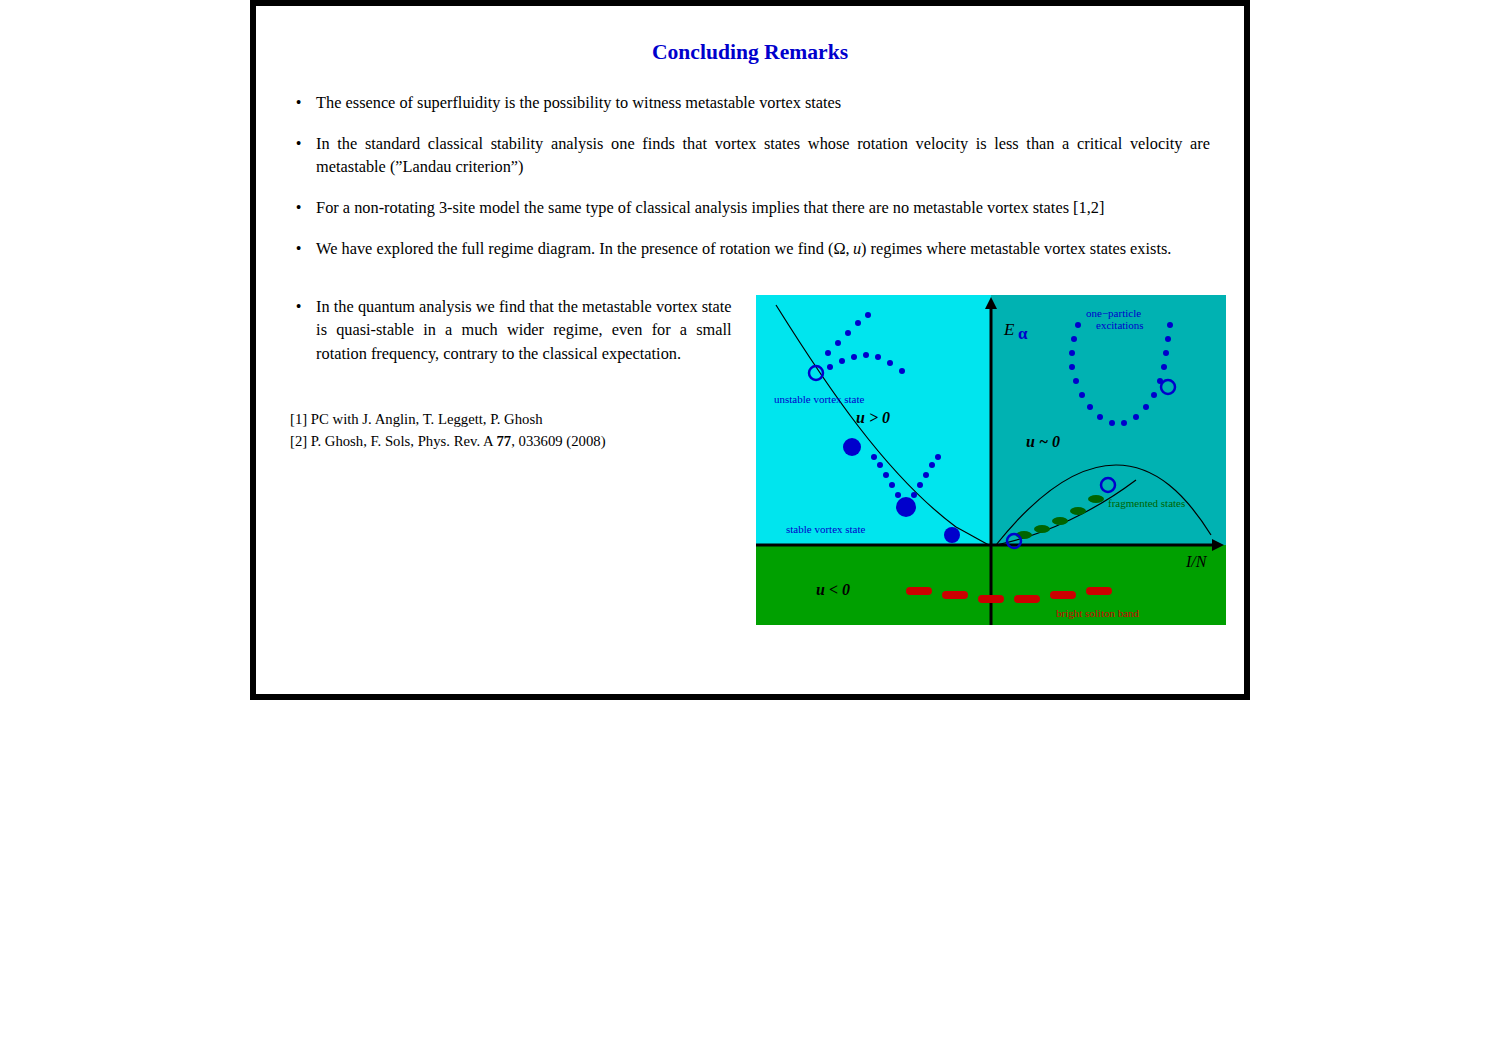Concluding Remarks
The essence of superfluidity is the possibility to witness metastable vortex states
In the standard classical stability analysis one finds that vortex states whose rotation velocity is less than a critical velocity are metastable (”Landau criterion”)
For a non-rotating 3-site model the same type of classical analysis implies that there are no metastable vortex states [1,2]
We have explored the full regime diagram. In the presence of rotation we find (Ω, u) regimes where metastable vortex states exists.
In the quantum analysis we find that the metastable vortex state is quasi-stable in a much wider regime, even for a small rotation frequency, contrary to the classical expectation.
[1] PC with J. Anglin, T. Leggett, P. Ghosh
[2] P. Ghosh, F. Sols, Phys. Rev. A 77, 033609 (2008)
E α I/N unstable vortex state stable vortex state u > 0 u ~ 0 u < 0 one−particle excitations fragmented states bright soliton band